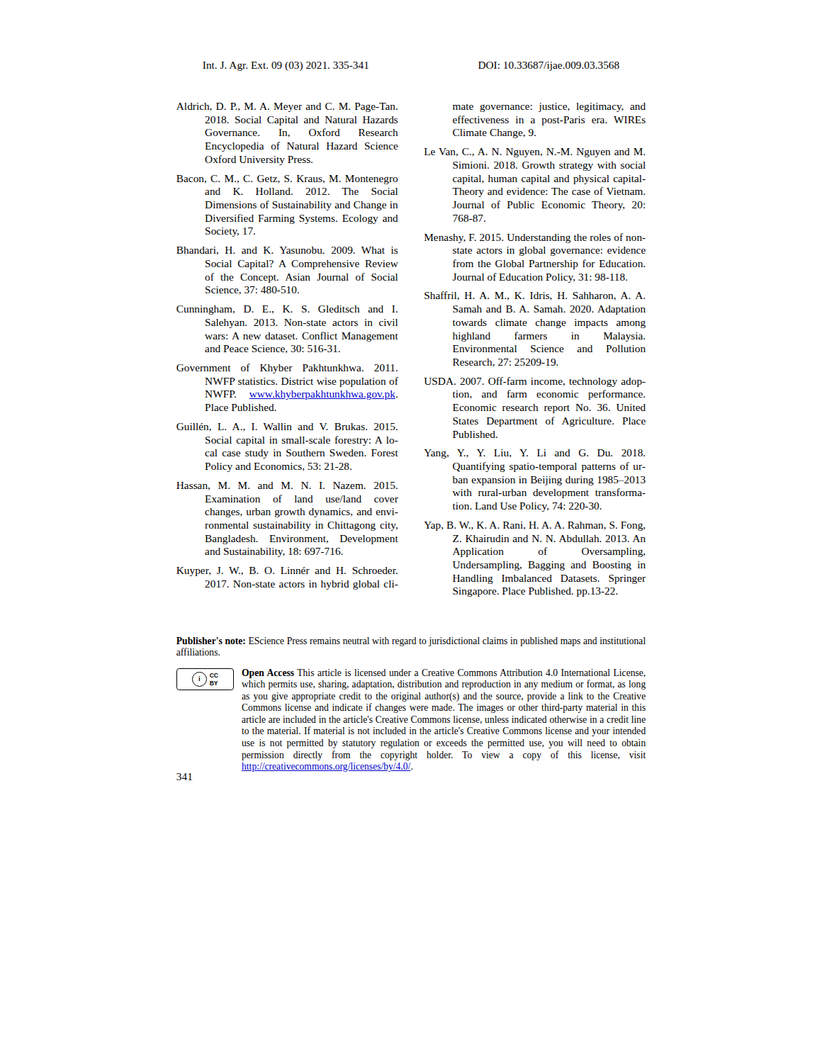Int. J. Agr. Ext. 09 (03) 2021. 335-341 DOI: 10.33687/ijae.009.03.3568
Aldrich, D. P., M. A. Meyer and C. M. Page-Tan. 2018. Social Capital and Natural Hazards Governance. In, Oxford Research Encyclopedia of Natural Hazard Science Oxford University Press.
Bacon, C. M., C. Getz, S. Kraus, M. Montenegro and K. Holland. 2012. The Social Dimensions of Sustainability and Change in Diversified Farming Systems. Ecology and Society, 17.
Bhandari, H. and K. Yasunobu. 2009. What is Social Capital? A Comprehensive Review of the Concept. Asian Journal of Social Science, 37: 480-510.
Cunningham, D. E., K. S. Gleditsch and I. Salehyan. 2013. Non-state actors in civil wars: A new dataset. Conflict Management and Peace Science, 30: 516-31.
Government of Khyber Pakhtunkhwa. 2011. NWFP statistics. District wise population of NWFP. www.khyberpakhtunkhwa.gov.pk. Place Published.
Guillén, L. A., I. Wallin and V. Brukas. 2015. Social capital in small-scale forestry: A local case study in Southern Sweden. Forest Policy and Economics, 53: 21-28.
Hassan, M. M. and M. N. I. Nazem. 2015. Examination of land use/land cover changes, urban growth dynamics, and environmental sustainability in Chittagong city, Bangladesh. Environment, Development and Sustainability, 18: 697-716.
Kuyper, J. W., B. O. Linnér and H. Schroeder. 2017. Non-state actors in hybrid global climate governance: justice, legitimacy, and effectiveness in a post-Paris era. WIREs Climate Change, 9.
Le Van, C., A. N. Nguyen, N.-M. Nguyen and M. Simioni. 2018. Growth strategy with social capital, human capital and physical capital-Theory and evidence: The case of Vietnam. Journal of Public Economic Theory, 20: 768-87.
Menashy, F. 2015. Understanding the roles of non-state actors in global governance: evidence from the Global Partnership for Education. Journal of Education Policy, 31: 98-118.
Shaffril, H. A. M., K. Idris, H. Sahharon, A. A. Samah and B. A. Samah. 2020. Adaptation towards climate change impacts among highland farmers in Malaysia. Environmental Science and Pollution Research, 27: 25209-19.
USDA. 2007. Off-farm income, technology adoption, and farm economic performance. Economic research report No. 36. United States Department of Agriculture. Place Published.
Yang, Y., Y. Liu, Y. Li and G. Du. 2018. Quantifying spatio-temporal patterns of urban expansion in Beijing during 1985–2013 with rural-urban development transformation. Land Use Policy, 74: 220-30.
Yap, B. W., K. A. Rani, H. A. A. Rahman, S. Fong, Z. Khairudin and N. N. Abdullah. 2013. An Application of Oversampling, Undersampling, Bagging and Boosting in Handling Imbalanced Datasets. Springer Singapore. Place Published. pp.13-22.
Publisher's note: EScience Press remains neutral with regard to jurisdictional claims in published maps and institutional affiliations.
i
CC
BY
Open Access This article is licensed under a Creative Commons Attribution 4.0 International License, which permits use, sharing, adaptation, distribution and reproduction in any medium or format, as long as you give appropriate credit to the original author(s) and the source, provide a link to the Creative Commons license and indicate if changes were made. The images or other third-party material in this article are included in the article's Creative Commons license, unless indicated otherwise in a credit line to the material. If material is not included in the article's Creative Commons license and your intended use is not permitted by statutory regulation or exceeds the permitted use, you will need to obtain permission directly from the copyright holder. To view a copy of this license, visit http://creativecommons.org/licenses/by/4.0/.
341